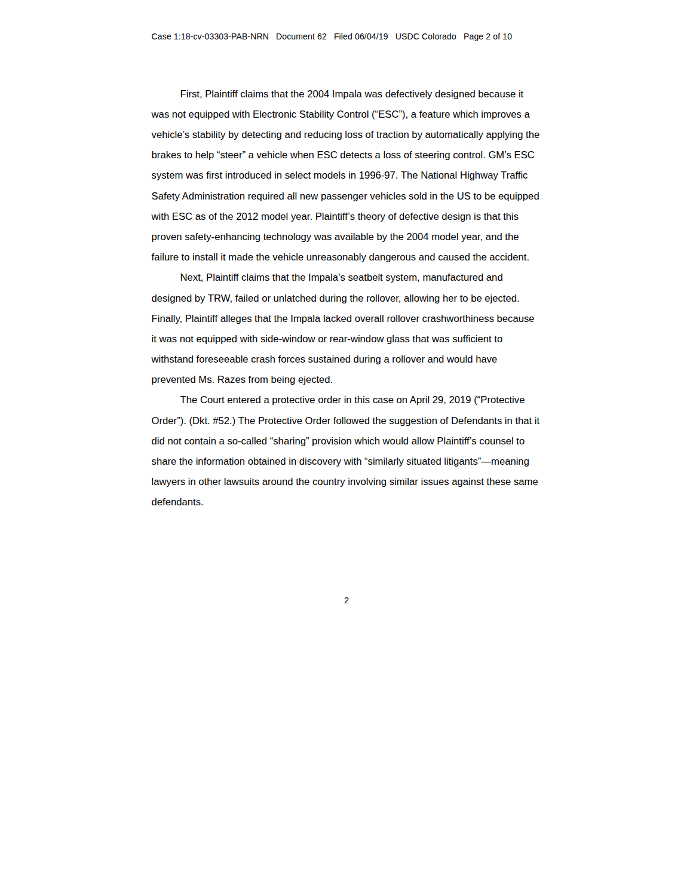Case 1:18-cv-03303-PAB-NRN Document 62 Filed 06/04/19 USDC Colorado Page 2 of 10
First, Plaintiff claims that the 2004 Impala was defectively designed because it was not equipped with Electronic Stability Control (“ESC”), a feature which improves a vehicle’s stability by detecting and reducing loss of traction by automatically applying the brakes to help “steer” a vehicle when ESC detects a loss of steering control. GM’s ESC system was first introduced in select models in 1996-97. The National Highway Traffic Safety Administration required all new passenger vehicles sold in the US to be equipped with ESC as of the 2012 model year. Plaintiff’s theory of defective design is that this proven safety-enhancing technology was available by the 2004 model year, and the failure to install it made the vehicle unreasonably dangerous and caused the accident.
Next, Plaintiff claims that the Impala’s seatbelt system, manufactured and designed by TRW, failed or unlatched during the rollover, allowing her to be ejected. Finally, Plaintiff alleges that the Impala lacked overall rollover crashworthiness because it was not equipped with side-window or rear-window glass that was sufficient to withstand foreseeable crash forces sustained during a rollover and would have prevented Ms. Razes from being ejected.
The Court entered a protective order in this case on April 29, 2019 (“Protective Order”). (Dkt. #52.) The Protective Order followed the suggestion of Defendants in that it did not contain a so-called “sharing” provision which would allow Plaintiff’s counsel to share the information obtained in discovery with “similarly situated litigants”—meaning lawyers in other lawsuits around the country involving similar issues against these same defendants.
2